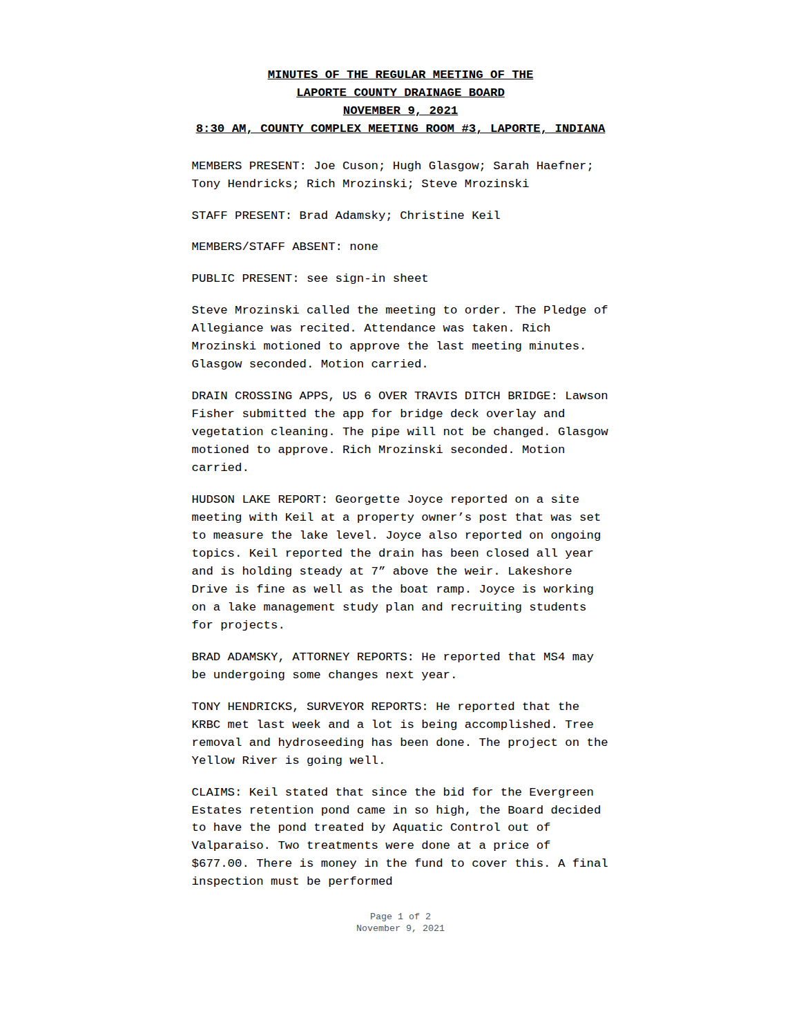MINUTES OF THE REGULAR MEETING OF THE LAPORTE COUNTY DRAINAGE BOARD NOVEMBER 9, 2021 8:30 AM, COUNTY COMPLEX MEETING ROOM #3, LAPORTE, INDIANA
MEMBERS PRESENT: Joe Cuson; Hugh Glasgow; Sarah Haefner; Tony Hendricks; Rich Mrozinski; Steve Mrozinski
STAFF PRESENT: Brad Adamsky; Christine Keil
MEMBERS/STAFF ABSENT: none
PUBLIC PRESENT: see sign-in sheet
Steve Mrozinski called the meeting to order. The Pledge of Allegiance was recited. Attendance was taken. Rich Mrozinski motioned to approve the last meeting minutes. Glasgow seconded. Motion carried.
DRAIN CROSSING APPS, US 6 OVER TRAVIS DITCH BRIDGE: Lawson Fisher submitted the app for bridge deck overlay and vegetation cleaning. The pipe will not be changed. Glasgow motioned to approve. Rich Mrozinski seconded. Motion carried.
HUDSON LAKE REPORT: Georgette Joyce reported on a site meeting with Keil at a property owner’s post that was set to measure the lake level. Joyce also reported on ongoing topics. Keil reported the drain has been closed all year and is holding steady at 7” above the weir. Lakeshore Drive is fine as well as the boat ramp. Joyce is working on a lake management study plan and recruiting students for projects.
BRAD ADAMSKY, ATTORNEY REPORTS: He reported that MS4 may be undergoing some changes next year.
TONY HENDRICKS, SURVEYOR REPORTS: He reported that the KRBC met last week and a lot is being accomplished. Tree removal and hydroseeding has been done. The project on the Yellow River is going well.
CLAIMS: Keil stated that since the bid for the Evergreen Estates retention pond came in so high, the Board decided to have the pond treated by Aquatic Control out of Valparaiso. Two treatments were done at a price of $677.00. There is money in the fund to cover this. A final inspection must be performed
Page 1 of 2
November 9, 2021